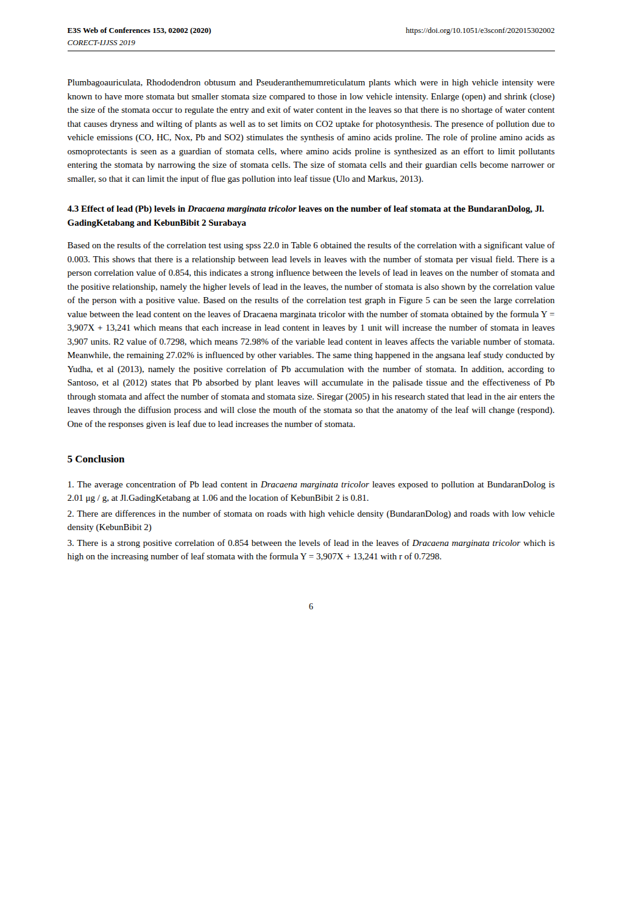E3S Web of Conferences 153, 02002 (2020)
CORECT-IJJSS 2019
https://doi.org/10.1051/e3sconf/202015302002
Plumbagoauriculata, Rhododendron obtusum and Pseuderanthemumreticulatum plants which were in high vehicle intensity were known to have more stomata but smaller stomata size compared to those in low vehicle intensity. Enlarge (open) and shrink (close) the size of the stomata occur to regulate the entry and exit of water content in the leaves so that there is no shortage of water content that causes dryness and wilting of plants as well as to set limits on CO2 uptake for photosynthesis. The presence of pollution due to vehicle emissions (CO, HC, Nox, Pb and SO2) stimulates the synthesis of amino acids proline. The role of proline amino acids as osmoprotectants is seen as a guardian of stomata cells, where amino acids proline is synthesized as an effort to limit pollutants entering the stomata by narrowing the size of stomata cells. The size of stomata cells and their guardian cells become narrower or smaller, so that it can limit the input of flue gas pollution into leaf tissue (Ulo and Markus, 2013).
4.3 Effect of lead (Pb) levels in Dracaena marginata tricolor leaves on the number of leaf stomata at the BundaranDolog, Jl. GadingKetabang and KebunBibit 2 Surabaya
Based on the results of the correlation test using spss 22.0 in Table 6 obtained the results of the correlation with a significant value of 0.003. This shows that there is a relationship between lead levels in leaves with the number of stomata per visual field. There is a person correlation value of 0.854, this indicates a strong influence between the levels of lead in leaves on the number of stomata and the positive relationship, namely the higher levels of lead in the leaves, the number of stomata is also shown by the correlation value of the person with a positive value. Based on the results of the correlation test graph in Figure 5 can be seen the large correlation value between the lead content on the leaves of Dracaena marginata tricolor with the number of stomata obtained by the formula Y = 3,907X + 13,241 which means that each increase in lead content in leaves by 1 unit will increase the number of stomata in leaves 3,907 units. R2 value of 0.7298, which means 72.98% of the variable lead content in leaves affects the variable number of stomata. Meanwhile, the remaining 27.02% is influenced by other variables. The same thing happened in the angsana leaf study conducted by Yudha, et al (2013), namely the positive correlation of Pb accumulation with the number of stomata. In addition, according to Santoso, et al (2012) states that Pb absorbed by plant leaves will accumulate in the palisade tissue and the effectiveness of Pb through stomata and affect the number of stomata and stomata size. Siregar (2005) in his research stated that lead in the air enters the leaves through the diffusion process and will close the mouth of the stomata so that the anatomy of the leaf will change (respond). One of the responses given is leaf due to lead increases the number of stomata.
5 Conclusion
1. The average concentration of Pb lead content in Dracaena marginata tricolor leaves exposed to pollution at BundaranDolog is 2.01 μg / g, at Jl.GadingKetabang at 1.06 and the location of KebunBibit 2 is 0.81.
2. There are differences in the number of stomata on roads with high vehicle density (BundaranDolog) and roads with low vehicle density (KebunBibit 2)
3. There is a strong positive correlation of 0.854 between the levels of lead in the leaves of Dracaena marginata tricolor which is high on the increasing number of leaf stomata with the formula Y = 3,907X + 13,241 with r of 0.7298.
6